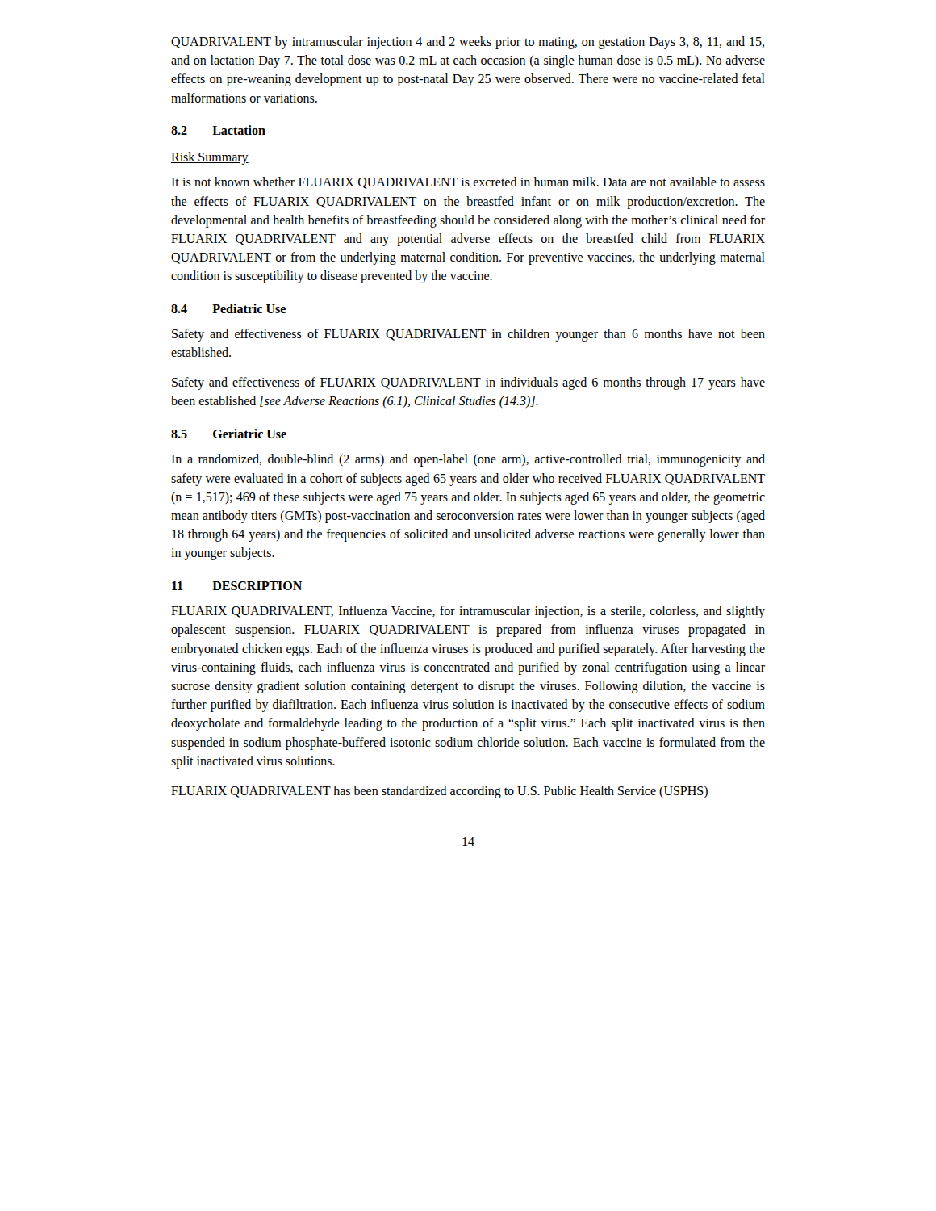QUADRIVALENT by intramuscular injection 4 and 2 weeks prior to mating, on gestation Days 3, 8, 11, and 15, and on lactation Day 7. The total dose was 0.2 mL at each occasion (a single human dose is 0.5 mL). No adverse effects on pre-weaning development up to post-natal Day 25 were observed. There were no vaccine-related fetal malformations or variations.
8.2 Lactation
Risk Summary
It is not known whether FLUARIX QUADRIVALENT is excreted in human milk. Data are not available to assess the effects of FLUARIX QUADRIVALENT on the breastfed infant or on milk production/excretion. The developmental and health benefits of breastfeeding should be considered along with the mother’s clinical need for FLUARIX QUADRIVALENT and any potential adverse effects on the breastfed child from FLUARIX QUADRIVALENT or from the underlying maternal condition. For preventive vaccines, the underlying maternal condition is susceptibility to disease prevented by the vaccine.
8.4 Pediatric Use
Safety and effectiveness of FLUARIX QUADRIVALENT in children younger than 6 months have not been established.
Safety and effectiveness of FLUARIX QUADRIVALENT in individuals aged 6 months through 17 years have been established [see Adverse Reactions (6.1), Clinical Studies (14.3)].
8.5 Geriatric Use
In a randomized, double-blind (2 arms) and open-label (one arm), active-controlled trial, immunogenicity and safety were evaluated in a cohort of subjects aged 65 years and older who received FLUARIX QUADRIVALENT (n = 1,517); 469 of these subjects were aged 75 years and older. In subjects aged 65 years and older, the geometric mean antibody titers (GMTs) post-vaccination and seroconversion rates were lower than in younger subjects (aged 18 through 64 years) and the frequencies of solicited and unsolicited adverse reactions were generally lower than in younger subjects.
11 DESCRIPTION
FLUARIX QUADRIVALENT, Influenza Vaccine, for intramuscular injection, is a sterile, colorless, and slightly opalescent suspension. FLUARIX QUADRIVALENT is prepared from influenza viruses propagated in embryonated chicken eggs. Each of the influenza viruses is produced and purified separately. After harvesting the virus-containing fluids, each influenza virus is concentrated and purified by zonal centrifugation using a linear sucrose density gradient solution containing detergent to disrupt the viruses. Following dilution, the vaccine is further purified by diafiltration. Each influenza virus solution is inactivated by the consecutive effects of sodium deoxycholate and formaldehyde leading to the production of a “split virus.” Each split inactivated virus is then suspended in sodium phosphate-buffered isotonic sodium chloride solution. Each vaccine is formulated from the split inactivated virus solutions.
FLUARIX QUADRIVALENT has been standardized according to U.S. Public Health Service (USPHS)
14